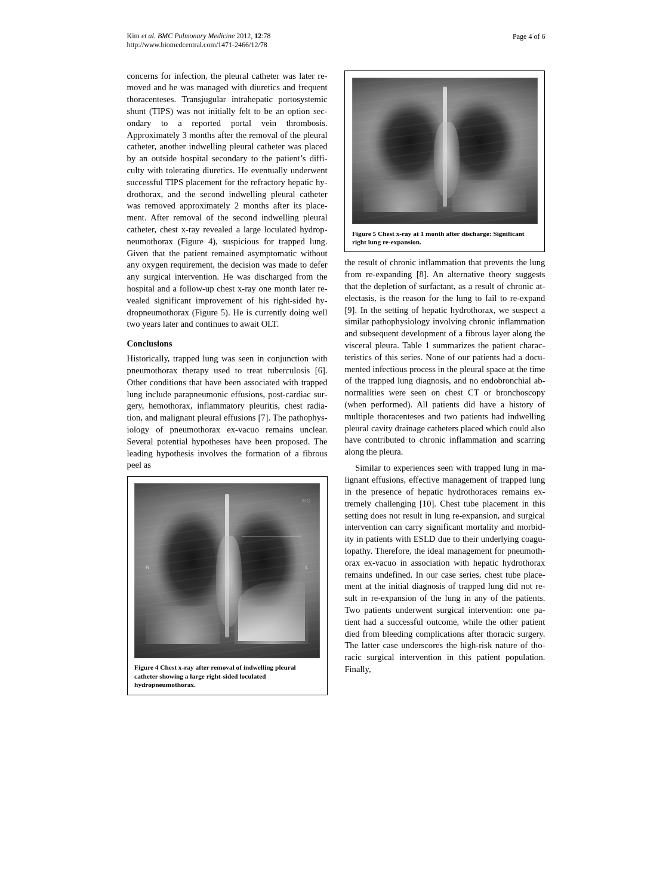Kim et al. BMC Pulmonary Medicine 2012, 12:78
http://www.biomedcentral.com/1471-2466/12/78
Page 4 of 6
concerns for infection, the pleural catheter was later removed and he was managed with diuretics and frequent thoracenteses. Transjugular intrahepatic portosystemic shunt (TIPS) was not initially felt to be an option secondary to a reported portal vein thrombosis. Approximately 3 months after the removal of the pleural catheter, another indwelling pleural catheter was placed by an outside hospital secondary to the patient’s difficulty with tolerating diuretics. He eventually underwent successful TIPS placement for the refractory hepatic hydrothorax, and the second indwelling pleural catheter was removed approximately 2 months after its placement. After removal of the second indwelling pleural catheter, chest x-ray revealed a large loculated hydropneumothorax (Figure 4), suspicious for trapped lung. Given that the patient remained asymptomatic without any oxygen requirement, the decision was made to defer any surgical intervention. He was discharged from the hospital and a follow-up chest x-ray one month later revealed significant improvement of his right-sided hydropneumothorax (Figure 5). He is currently doing well two years later and continues to await OLT.
Conclusions
Historically, trapped lung was seen in conjunction with pneumothorax therapy used to treat tuberculosis [6]. Other conditions that have been associated with trapped lung include parapneumonic effusions, post-cardiac surgery, hemothorax, inflammatory pleuritis, chest radiation, and malignant pleural effusions [7]. The pathophysiology of pneumothorax ex-vacuo remains unclear. Several potential hypotheses have been proposed. The leading hypothesis involves the formation of a fibrous peel as
R
L
EC
Figure 4 Chest x-ray after removal of indwelling pleural catheter showing a large right-sided loculated hydropneumothorax.
Figure 5 Chest x-ray at 1 month after discharge: Significant right lung re-expansion.
the result of chronic inflammation that prevents the lung from re-expanding [8]. An alternative theory suggests that the depletion of surfactant, as a result of chronic atelectasis, is the reason for the lung to fail to re-expand [9]. In the setting of hepatic hydrothorax, we suspect a similar pathophysiology involving chronic inflammation and subsequent development of a fibrous layer along the visceral pleura. Table 1 summarizes the patient characteristics of this series. None of our patients had a documented infectious process in the pleural space at the time of the trapped lung diagnosis, and no endobronchial abnormalities were seen on chest CT or bronchoscopy (when performed). All patients did have a history of multiple thoracenteses and two patients had indwelling pleural cavity drainage catheters placed which could also have contributed to chronic inflammation and scarring along the pleura.
Similar to experiences seen with trapped lung in malignant effusions, effective management of trapped lung in the presence of hepatic hydrothoraces remains extremely challenging [10]. Chest tube placement in this setting does not result in lung re-expansion, and surgical intervention can carry significant mortality and morbidity in patients with ESLD due to their underlying coagulopathy. Therefore, the ideal management for pneumothorax ex-vacuo in association with hepatic hydrothorax remains undefined. In our case series, chest tube placement at the initial diagnosis of trapped lung did not result in re-expansion of the lung in any of the patients. Two patients underwent surgical intervention: one patient had a successful outcome, while the other patient died from bleeding complications after thoracic surgery. The latter case underscores the high-risk nature of thoracic surgical intervention in this patient population. Finally,